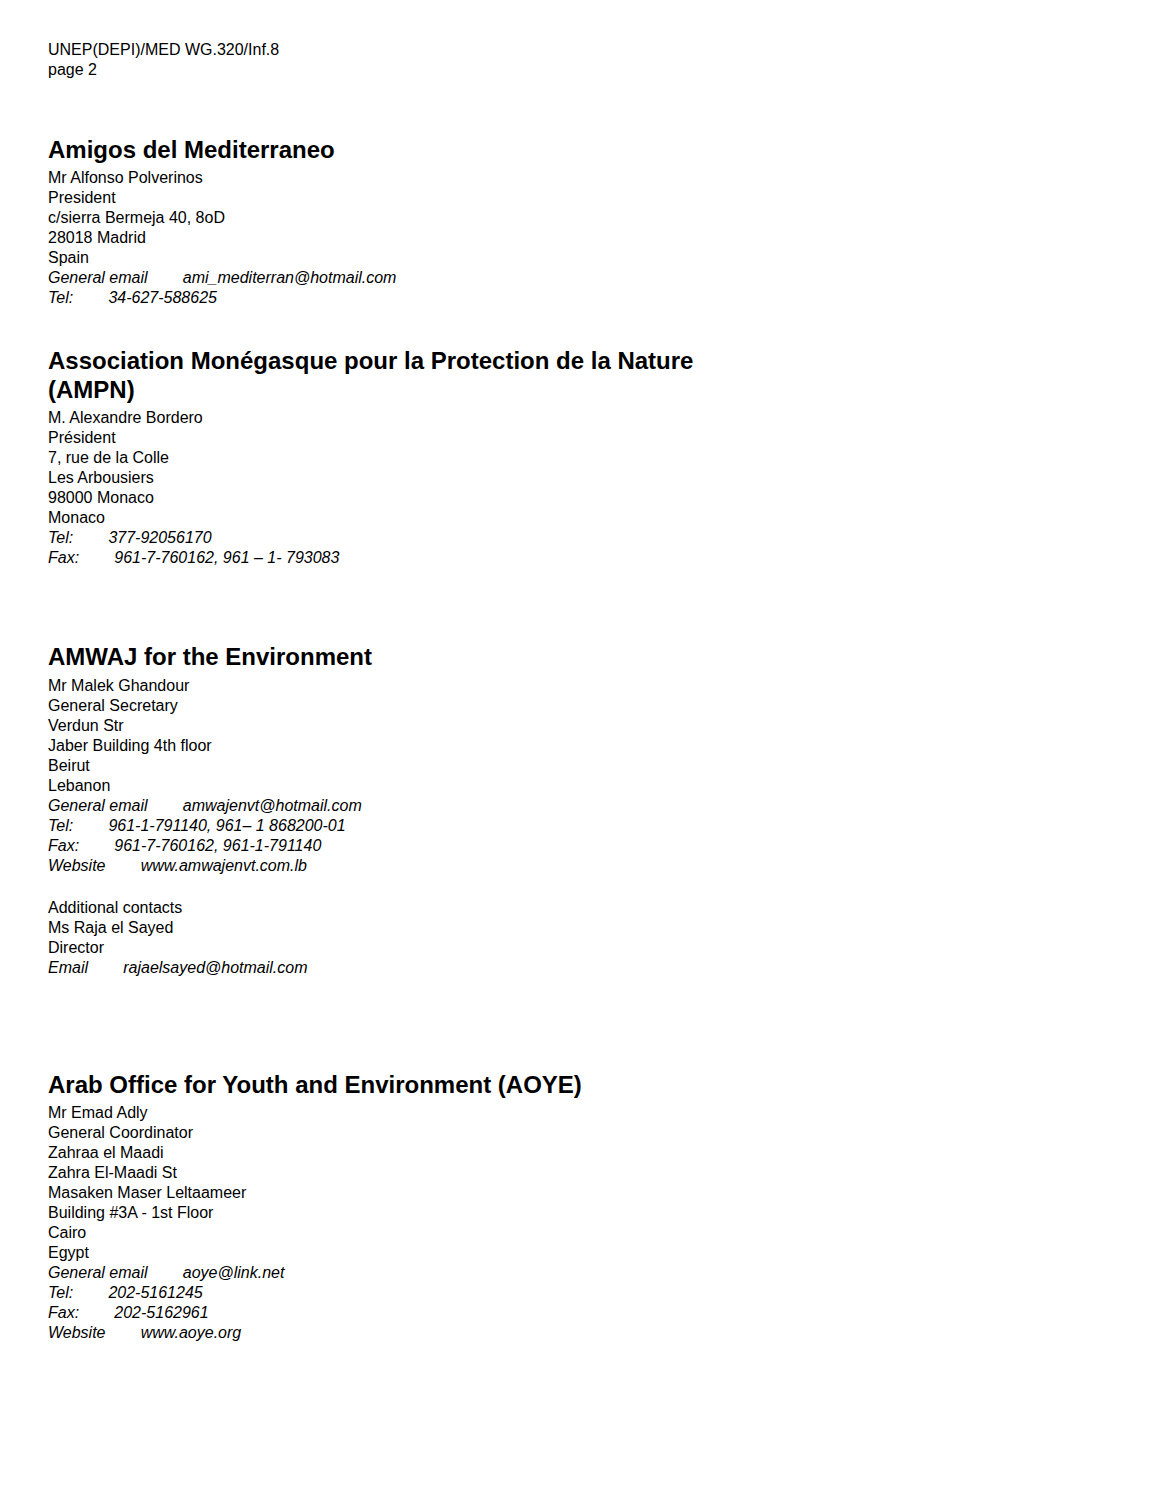UNEP(DEPI)/MED WG.320/Inf.8
page 2
Amigos del Mediterraneo
Mr Alfonso Polverinos
President
c/sierra Bermeja 40, 8oD
28018 Madrid
Spain
General email ami_mediterran@hotmail.com
Tel: 34-627-588625
Association Monégasque pour la Protection de la Nature (AMPN)
M. Alexandre Bordero
Président
7, rue de la Colle
Les Arbousiers
98000 Monaco
Monaco
Tel: 377-92056170
Fax: 961-7-760162, 961 – 1- 793083
AMWAJ for the Environment
Mr Malek Ghandour
General Secretary
Verdun Str
Jaber Building 4th floor
Beirut
Lebanon
General email amwajenvt@hotmail.com
Tel: 961-1-791140, 961– 1 868200-01
Fax: 961-7-760162, 961-1-791140
Website www.amwajenvt.com.lb
Additional contacts
Ms Raja el Sayed
Director
Email rajaelsayed@hotmail.com
Arab Office for Youth and Environment (AOYE)
Mr Emad Adly
General Coordinator
Zahraa el Maadi
Zahra El-Maadi St
Masaken Maser Leltaameer
Building #3A - 1st Floor
Cairo
Egypt
General email aoye@link.net
Tel: 202-5161245
Fax: 202-5162961
Website www.aoye.org